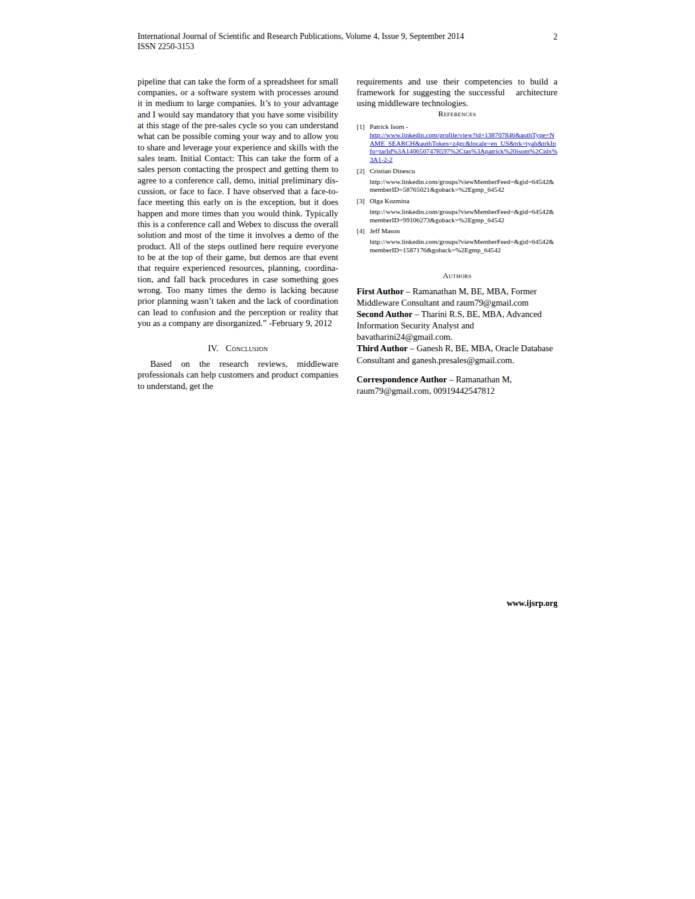International Journal of Scientific and Research Publications, Volume 4, Issue 9, September 2014
ISSN 2250-3153
2
pipeline that can take the form of a spreadsheet for small companies, or a software system with processes around it in medium to large companies. It’s to your advantage and I would say mandatory that you have some visibility at this stage of the pre-sales cycle so you can understand what can be possible coming your way and to allow you to share and leverage your experience and skills with the sales team. Initial Contact: This can take the form of a sales person contacting the prospect and getting them to agree to a conference call, demo, initial preliminary discussion, or face to face. I have observed that a face-to-face meeting this early on is the exception, but it does happen and more times than you would think. Typically this is a conference call and Webex to discuss the overall solution and most of the time it involves a demo of the product. All of the steps outlined here require everyone to be at the top of their game, but demos are that event that require experienced resources, planning, coordination, and fall back procedures in case something goes wrong. Too many times the demo is lacking because prior planning wasn’t taken and the lack of coordination can lead to confusion and the perception or reality that you as a company are disorganized.” -February 9, 2012
IV. Conclusion
Based on the research reviews, middleware professionals can help customers and product companies to understand, get the
requirements and use their competencies to build a framework for suggesting the successful architecture using middleware technologies.
References
[1] Patrick Isom - http://www.linkedin.com/profile/view?id=138707846&authType=NAME_SEARCH&authToken=z4gc&locale=en_US&trk=tyah&trkInfo=tarId%3A1406507478597%2Ctas%3Apatrick%20isom%2Cidx%3A1-2-2
[2] Cristian Dinescu http://www.linkedin.com/groups?viewMemberFeed=&gid=64542&memberID=58765021&goback=%2Egmp_64542
[3] Olga Kuzmina http://www.linkedin.com/groups?viewMemberFeed=&gid=64542&memberID=99106273&goback=%2Egmp_64542
[4] Jeff Mason http://www.linkedin.com/groups?viewMemberFeed=&gid=64542&memberID=1587176&goback=%2Egmp_64542
Authors
First Author – Ramanathan M, BE, MBA, Former Middleware Consultant and raum79@gmail.com
Second Author – Tharini R.S, BE, MBA, Advanced Information Security Analyst and bavatharini24@gmail.com.
Third Author – Ganesh R, BE, MBA, Oracle Database Consultant and ganesh.presales@gmail.com.
Correspondence Author – Ramanathan M, raum79@gmail.com, 00919442547812
www.ijsrp.org